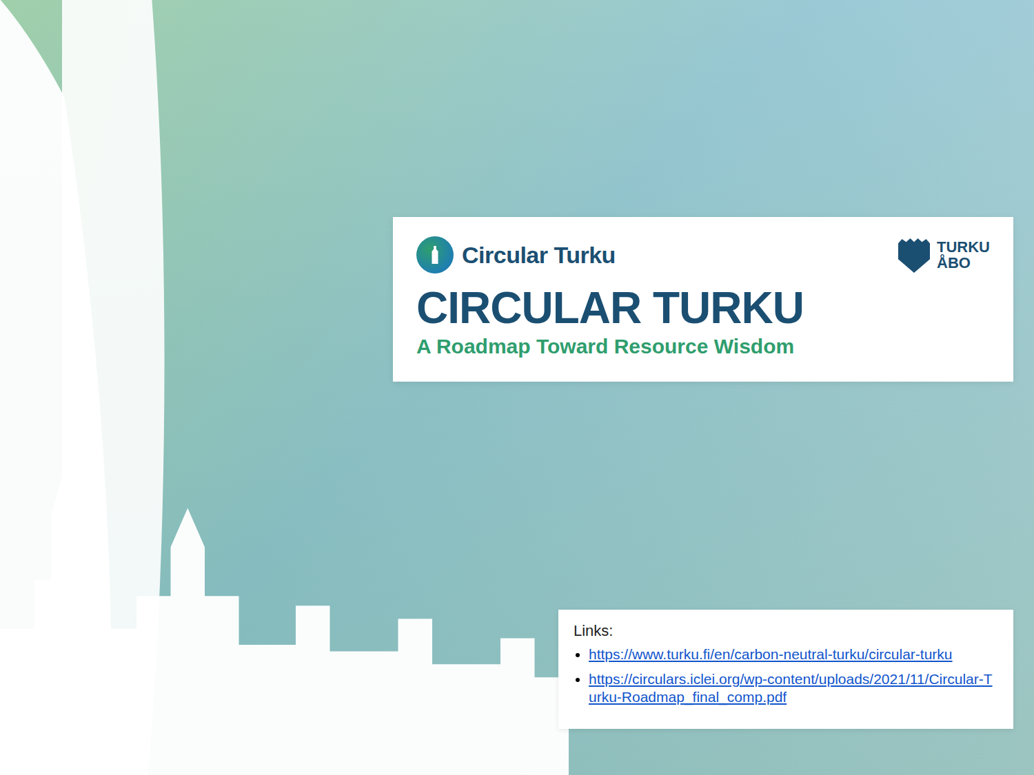Circular Turku
TURKU
ÅBO
CIRCULAR TURKU
A Roadmap Toward Resource Wisdom
Links:
https://www.turku.fi/en/carbon-neutral-turku/circular-turku
https://circulars.iclei.org/wp-content/uploads/2021/11/Circular-Turku-Roadmap_final_comp.pdf